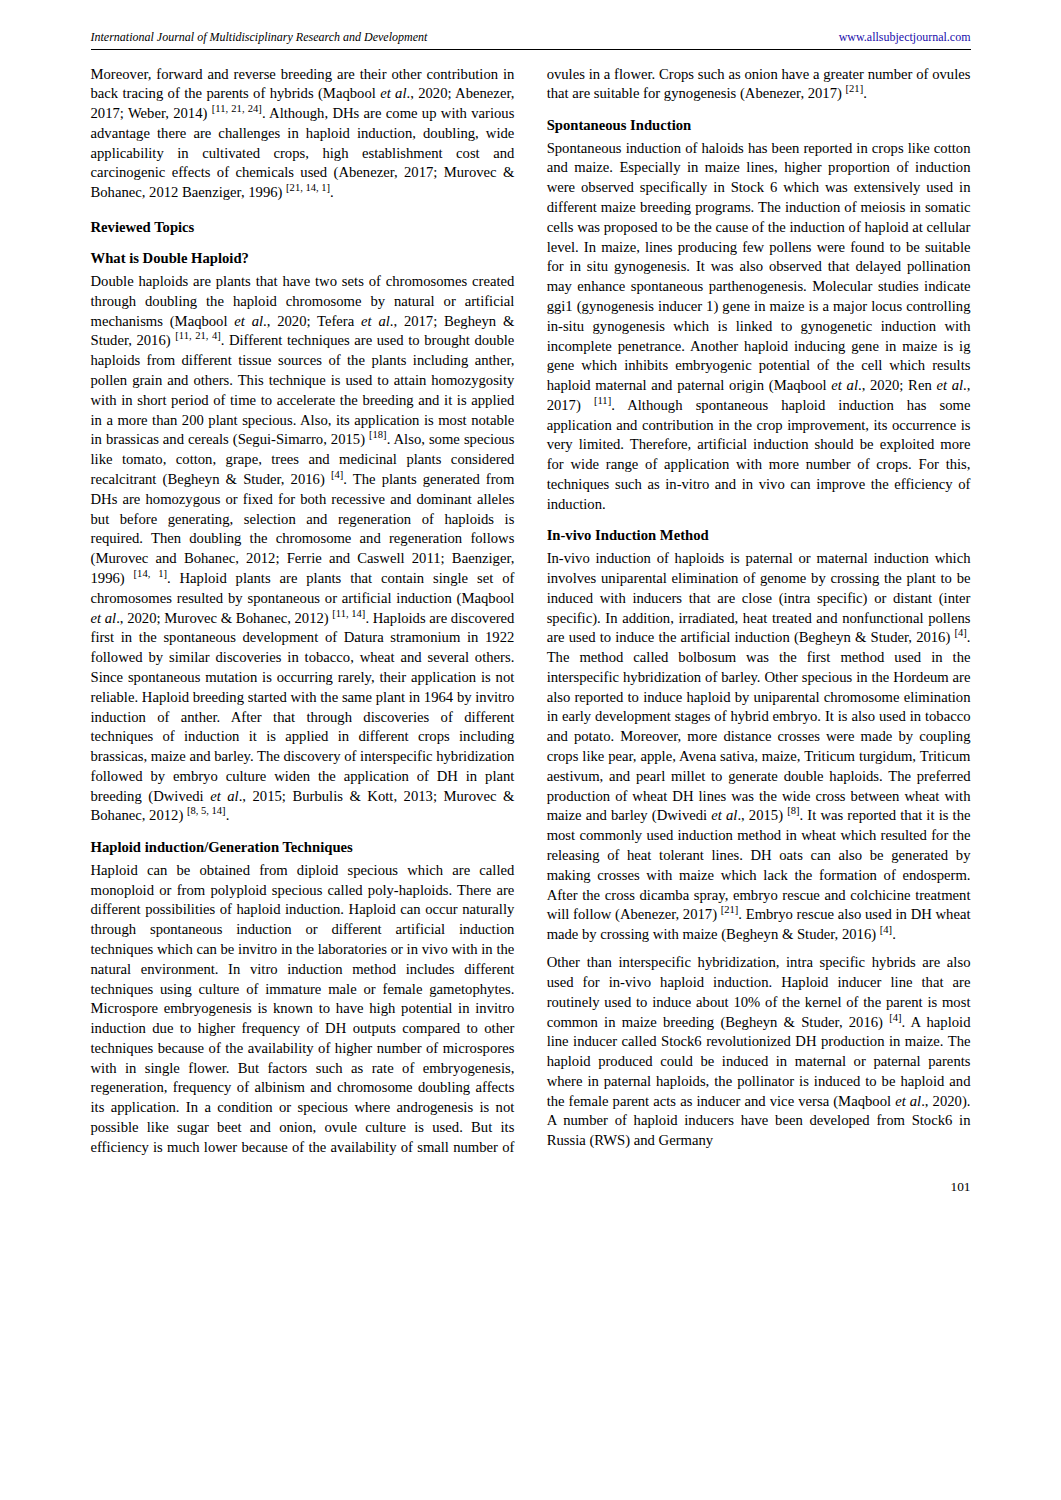International Journal of Multidisciplinary Research and Development www.allsubjectjournal.com
Moreover, forward and reverse breeding are their other contribution in back tracing of the parents of hybrids (Maqbool et al., 2020; Abenezer, 2017; Weber, 2014) [11, 21, 24]. Although, DHs are come up with various advantage there are challenges in haploid induction, doubling, wide applicability in cultivated crops, high establishment cost and carcinogenic effects of chemicals used (Abenezer, 2017; Murovec & Bohanec, 2012 Baenziger, 1996) [21, 14, 1].
Reviewed Topics
What is Double Haploid?
Double haploids are plants that have two sets of chromosomes created through doubling the haploid chromosome by natural or artificial mechanisms (Maqbool et al., 2020; Tefera et al., 2017; Begheyn & Studer, 2016) [11, 21, 4]. Different techniques are used to brought double haploids from different tissue sources of the plants including anther, pollen grain and others. This technique is used to attain homozygosity with in short period of time to accelerate the breeding and it is applied in a more than 200 plant specious. Also, its application is most notable in brassicas and cereals (Segui-Simarro, 2015) [18]. Also, some specious like tomato, cotton, grape, trees and medicinal plants considered recalcitrant (Begheyn & Studer, 2016) [4]. The plants generated from DHs are homozygous or fixed for both recessive and dominant alleles but before generating, selection and regeneration of haploids is required. Then doubling the chromosome and regeneration follows (Murovec and Bohanec, 2012; Ferrie and Caswell 2011; Baenziger, 1996) [14, 1]. Haploid plants are plants that contain single set of chromosomes resulted by spontaneous or artificial induction (Maqbool et al., 2020; Murovec & Bohanec, 2012) [11, 14]. Haploids are discovered first in the spontaneous development of Datura stramonium in 1922 followed by similar discoveries in tobacco, wheat and several others. Since spontaneous mutation is occurring rarely, their application is not reliable. Haploid breeding started with the same plant in 1964 by invitro induction of anther. After that through discoveries of different techniques of induction it is applied in different crops including brassicas, maize and barley. The discovery of interspecific hybridization followed by embryo culture widen the application of DH in plant breeding (Dwivedi et al., 2015; Burbulis & Kott, 2013; Murovec & Bohanec, 2012) [8, 5, 14].
Haploid induction/Generation Techniques
Haploid can be obtained from diploid specious which are called monoploid or from polyploid specious called poly-haploids. There are different possibilities of haploid induction. Haploid can occur naturally through spontaneous induction or different artificial induction techniques which can be invitro in the laboratories or in vivo with in the natural environment. In vitro induction method includes different techniques using culture of immature male or female gametophytes. Microspore embryogenesis is known to have high potential in invitro induction due to higher frequency of DH outputs compared to other techniques because of the availability of higher number of microspores with in single flower. But factors such as rate of embryogenesis, regeneration, frequency of albinism and chromosome doubling affects its application. In a condition or specious where androgenesis is not possible like sugar beet and onion, ovule culture is used. But its efficiency is much lower because of the availability of small number of ovules in a flower. Crops such as onion have a greater number of ovules that are suitable for gynogenesis (Abenezer, 2017) [21].
Spontaneous Induction
Spontaneous induction of haloids has been reported in crops like cotton and maize. Especially in maize lines, higher proportion of induction were observed specifically in Stock 6 which was extensively used in different maize breeding programs. The induction of meiosis in somatic cells was proposed to be the cause of the induction of haploid at cellular level. In maize, lines producing few pollens were found to be suitable for in situ gynogenesis. It was also observed that delayed pollination may enhance spontaneous parthenogenesis. Molecular studies indicate ggi1 (gynogenesis inducer 1) gene in maize is a major locus controlling in-situ gynogenesis which is linked to gynogenetic induction with incomplete penetrance. Another haploid inducing gene in maize is ig gene which inhibits embryogenic potential of the cell which results haploid maternal and paternal origin (Maqbool et al., 2020; Ren et al., 2017) [11]. Although spontaneous haploid induction has some application and contribution in the crop improvement, its occurrence is very limited. Therefore, artificial induction should be exploited more for wide range of application with more number of crops. For this, techniques such as in-vitro and in vivo can improve the efficiency of induction.
In-vivo Induction Method
In-vivo induction of haploids is paternal or maternal induction which involves uniparental elimination of genome by crossing the plant to be induced with inducers that are close (intra specific) or distant (inter specific). In addition, irradiated, heat treated and nonfunctional pollens are used to induce the artificial induction (Begheyn & Studer, 2016) [4]. The method called bolbosum was the first method used in the interspecific hybridization of barley. Other specious in the Hordeum are also reported to induce haploid by uniparental chromosome elimination in early development stages of hybrid embryo. It is also used in tobacco and potato. Moreover, more distance crosses were made by coupling crops like pear, apple, Avena sativa, maize, Triticum turgidum, Triticum aestivum, and pearl millet to generate double haploids. The preferred production of wheat DH lines was the wide cross between wheat with maize and barley (Dwivedi et al., 2015) [8]. It was reported that it is the most commonly used induction method in wheat which resulted for the releasing of heat tolerant lines. DH oats can also be generated by making crosses with maize which lack the formation of endosperm. After the cross dicamba spray, embryo rescue and colchicine treatment will follow (Abenezer, 2017) [21]. Embryo rescue also used in DH wheat made by crossing with maize (Begheyn & Studer, 2016) [4].
Other than interspecific hybridization, intra specific hybrids are also used for in-vivo haploid induction. Haploid inducer line that are routinely used to induce about 10% of the kernel of the parent is most common in maize breeding (Begheyn & Studer, 2016) [4]. A haploid line inducer called Stock6 revolutionized DH production in maize. The haploid produced could be induced in maternal or paternal parents where in paternal haploids, the pollinator is induced to be haploid and the female parent acts as inducer and vice versa (Maqbool et al., 2020). A number of haploid inducers have been developed from Stock6 in Russia (RWS) and Germany
101